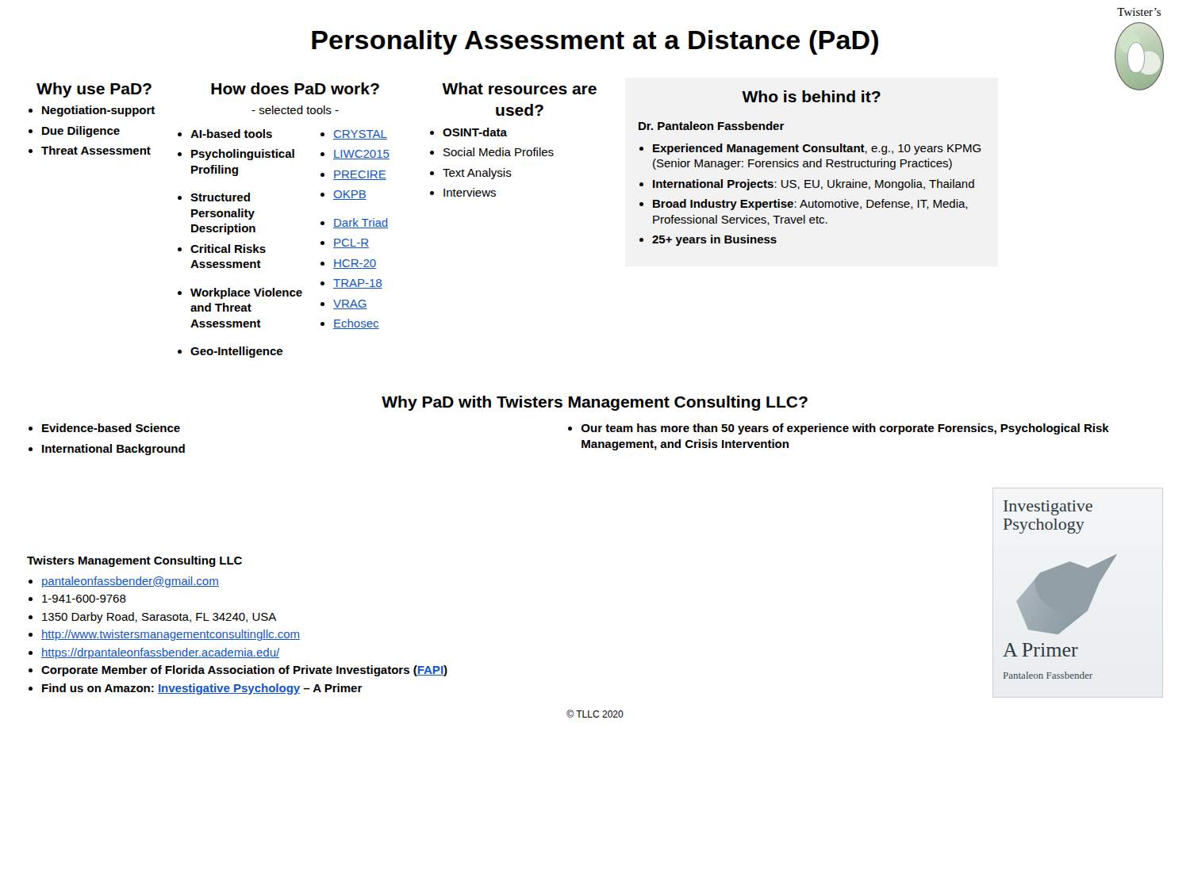Twister’s
Personality Assessment at a Distance (PaD)
Why use PaD?
Negotiation-support
Due Diligence
Threat Assessment
How does PaD work?
- selected tools -
AI-based tools
Psycholinguistical Profiling
Structured Personality Description
Critical Risks Assessment
Workplace Violence and Threat Assessment
Geo-Intelligence
CRYSTAL
LIWC2015
PRECIRE
OKPB
Dark Triad
PCL-R
HCR-20
TRAP-18
VRAG
Echosec
What resources are used?
OSINT-data
Social Media Profiles
Text Analysis
Interviews
Who is behind it?
Dr. Pantaleon Fassbender
Experienced Management Consultant, e.g., 10 years KPMG (Senior Manager: Forensics and Restructuring Practices)
International Projects: US, EU, Ukraine, Mongolia, Thailand
Broad Industry Expertise: Automotive, Defense, IT, Media, Professional Services, Travel etc.
25+ years in Business
Why PaD with Twisters Management Consulting LLC?
Evidence-based Science
International Background
Our team has more than 50 years of experience with corporate Forensics, Psychological Risk Management, and Crisis Intervention
Twisters Management Consulting LLC
pantaleonfassbender@gmail.com
1-941-600-9768
1350 Darby Road, Sarasota, FL 34240, USA
http://www.twistersmanagementconsultingllc.com
https://drpantaleonfassbender.academia.edu/
Corporate Member of Florida Association of Private Investigators (FAPI)
Find us on Amazon: Investigative Psychology – A Primer
Investigative
Psychology
A Primer
Pantaleon Fassbender
© TLLC 2020